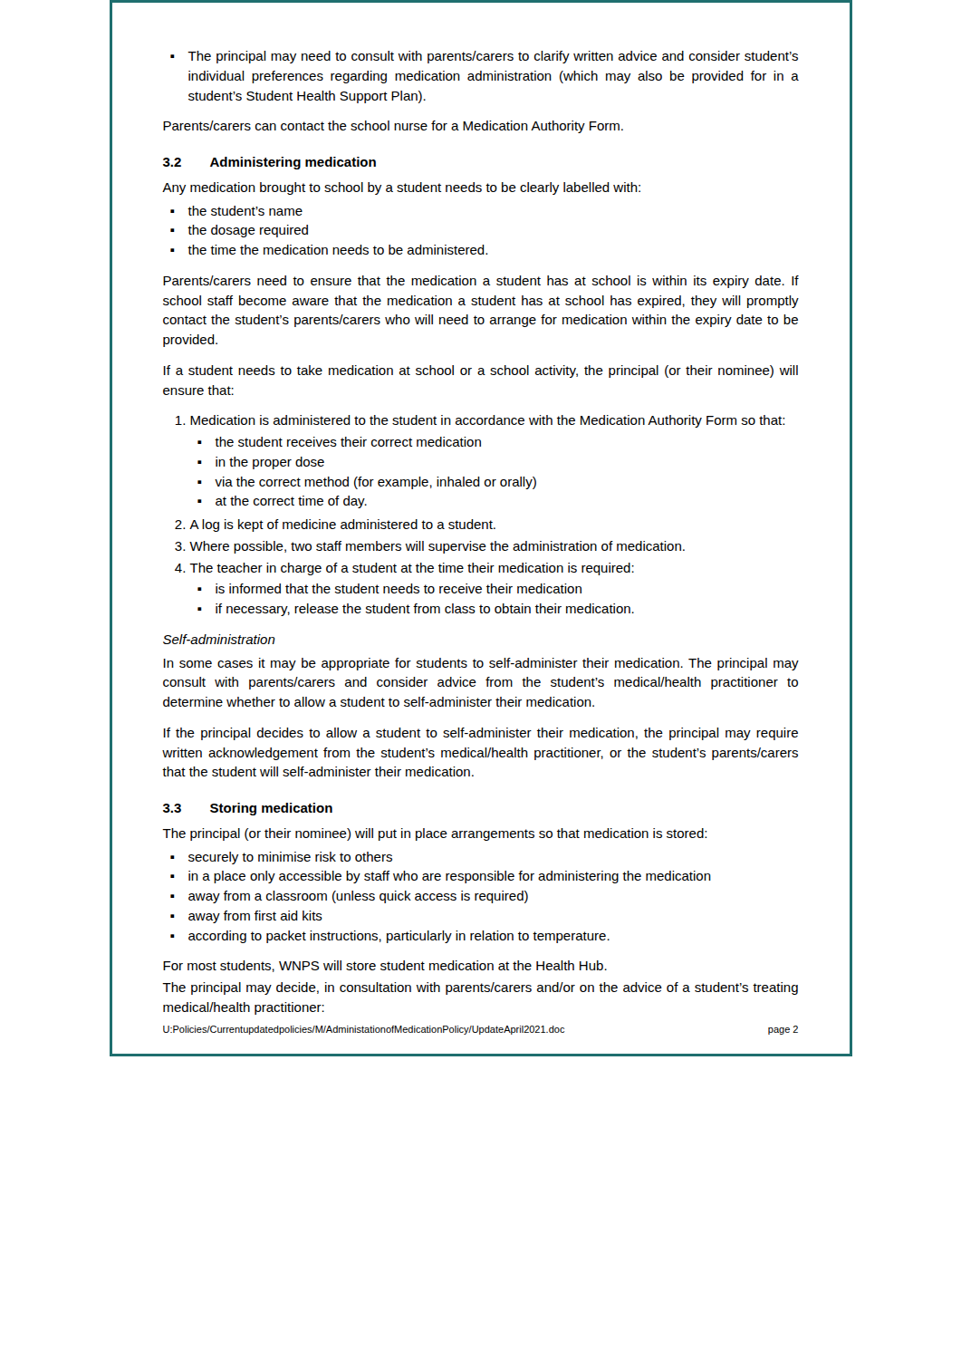The principal may need to consult with parents/carers to clarify written advice and consider student’s individual preferences regarding medication administration (which may also be provided for in a student’s Student Health Support Plan).
Parents/carers can contact the school nurse for a Medication Authority Form.
3.2 Administering medication
Any medication brought to school by a student needs to be clearly labelled with:
the student’s name
the dosage required
the time the medication needs to be administered.
Parents/carers need to ensure that the medication a student has at school is within its expiry date. If school staff become aware that the medication a student has at school has expired, they will promptly contact the student’s parents/carers who will need to arrange for medication within the expiry date to be provided.
If a student needs to take medication at school or a school activity, the principal (or their nominee) will ensure that:
Medication is administered to the student in accordance with the Medication Authority Form so that:
the student receives their correct medication
in the proper dose
via the correct method (for example, inhaled or orally)
at the correct time of day.
A log is kept of medicine administered to a student.
Where possible, two staff members will supervise the administration of medication.
The teacher in charge of a student at the time their medication is required:
is informed that the student needs to receive their medication
if necessary, release the student from class to obtain their medication.
Self-administration
In some cases it may be appropriate for students to self-administer their medication. The principal may consult with parents/carers and consider advice from the student’s medical/health practitioner to determine whether to allow a student to self-administer their medication.
If the principal decides to allow a student to self-administer their medication, the principal may require written acknowledgement from the student’s medical/health practitioner, or the student’s parents/carers that the student will self-administer their medication.
3.3 Storing medication
The principal (or their nominee) will put in place arrangements so that medication is stored:
securely to minimise risk to others
in a place only accessible by staff who are responsible for administering the medication
away from a classroom (unless quick access is required)
away from first aid kits
according to packet instructions, particularly in relation to temperature.
For most students, WNPS will store student medication at the Health Hub.
The principal may decide, in consultation with parents/carers and/or on the advice of a student’s treating medical/health practitioner:
U:Policies/Currentupdatedpolicies/M/AdministationofMedicationPolicy/UpdateApril2021.doc page 2